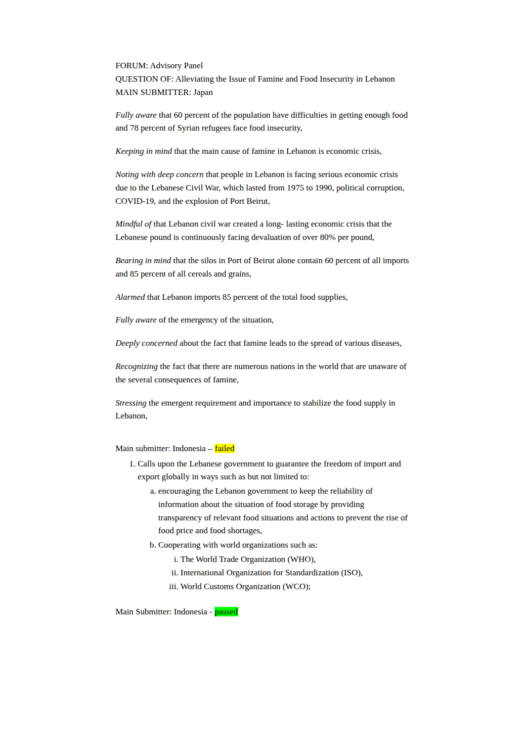FORUM: Advisory Panel
QUESTION OF: Alleviating the Issue of Famine and Food Insecurity in Lebanon
MAIN SUBMITTER: Japan
Fully aware that 60 percent of the population have difficulties in getting enough food and 78 percent of Syrian refugees face food insecurity,
Keeping in mind that the main cause of famine in Lebanon is economic crisis,
Noting with deep concern that people in Lebanon is facing serious economic crisis due to the Lebanese Civil War, which lasted from 1975 to 1990, political corruption, COVID-19, and the explosion of Port Beirut,
Mindful of that Lebanon civil war created a long- lasting economic crisis that the Lebanese pound is continuously facing devaluation of over 80% per pound,
Bearing in mind that the silos in Port of Beirut alone contain 60 percent of all imports and 85 percent of all cereals and grains,
Alarmed that Lebanon imports 85 percent of the total food supplies,
Fully aware of the emergency of the situation,
Deeply concerned about the fact that famine leads to the spread of various diseases,
Recognizing the fact that there are numerous nations in the world that are unaware of the several consequences of famine,
Stressing the emergent requirement and importance to stabilize the food supply in Lebanon,
Main submitter: Indonesia – failed
Calls upon the Lebanese government to guarantee the freedom of import and export globally in ways such as but not limited to:
encouraging the Lebanon government to keep the reliability of information about the situation of food storage by providing transparency of relevant food situations and actions to prevent the rise of food price and food shortages,
Cooperating with world organizations such as:
The World Trade Organization (WHO),
International Organization for Standardization (ISO),
World Customs Organization (WCO);
Main Submitter: Indonesia - passed